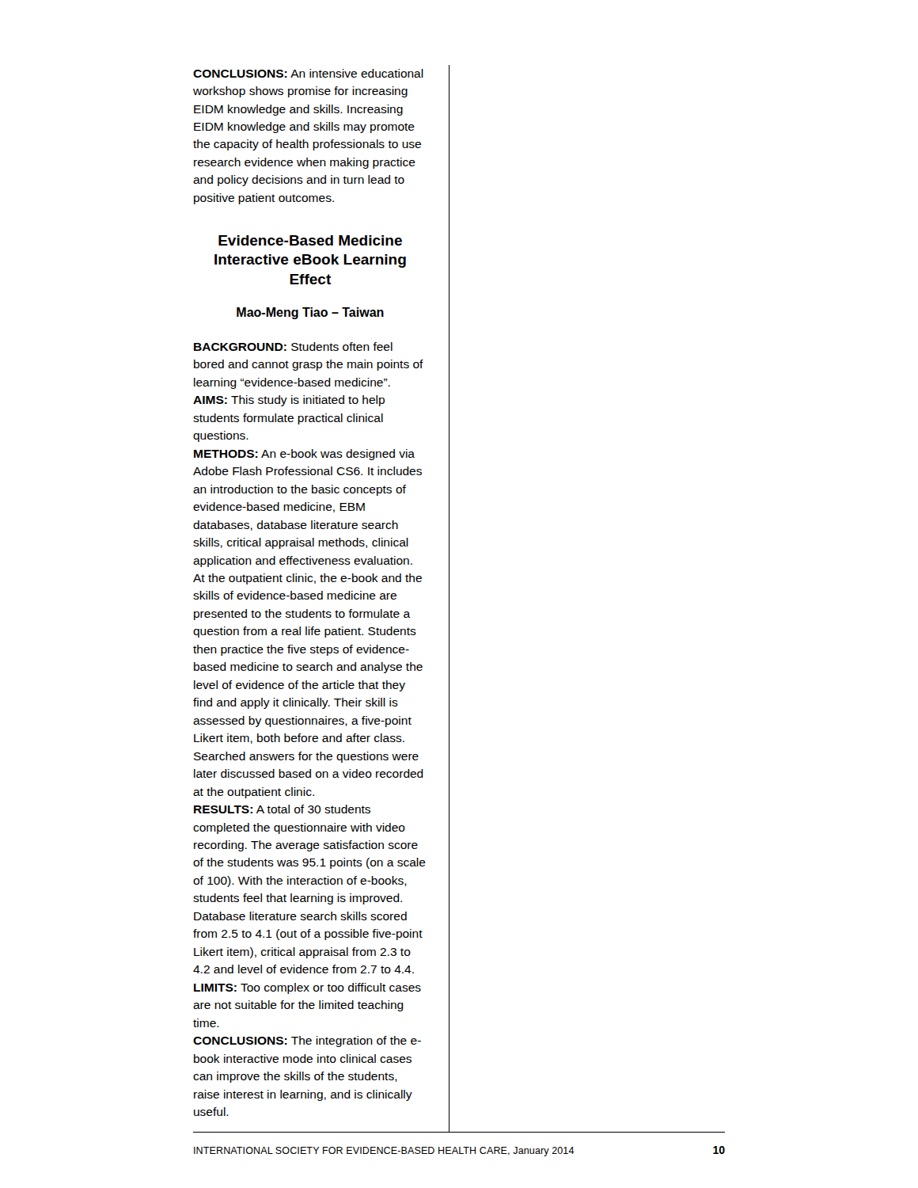CONCLUSIONS: An intensive educational workshop shows promise for increasing EIDM knowledge and skills. Increasing EIDM knowledge and skills may promote the capacity of health professionals to use research evidence when making practice and policy decisions and in turn lead to positive patient outcomes.
Evidence-Based Medicine Interactive eBook Learning Effect
Mao-Meng Tiao – Taiwan
BACKGROUND: Students often feel bored and cannot grasp the main points of learning “evidence-based medicine”.
AIMS: This study is initiated to help students formulate practical clinical questions.
METHODS: An e-book was designed via Adobe Flash Professional CS6. It includes an introduction to the basic concepts of evidence-based medicine, EBM databases, database literature search skills, critical appraisal methods, clinical application and effectiveness evaluation. At the outpatient clinic, the e-book and the skills of evidence-based medicine are presented to the students to formulate a question from a real life patient. Students then practice the five steps of evidence-based medicine to search and analyse the level of evidence of the article that they find and apply it clinically. Their skill is assessed by questionnaires, a five-point Likert item, both before and after class. Searched answers for the questions were later discussed based on a video recorded at the outpatient clinic.
RESULTS: A total of 30 students completed the questionnaire with video recording. The average satisfaction score of the students was 95.1 points (on a scale of 100). With the interaction of e-books, students feel that learning is improved. Database literature search skills scored from 2.5 to 4.1 (out of a possible five-point Likert item), critical appraisal from 2.3 to 4.2 and level of evidence from 2.7 to 4.4.
LIMITS: Too complex or too difficult cases are not suitable for the limited teaching time.
CONCLUSIONS: The integration of the e-book interactive mode into clinical cases can improve the skills of the students, raise interest in learning, and is clinically useful.
INTERNATIONAL SOCIETY FOR EVIDENCE-BASED HEALTH CARE, January 2014
10